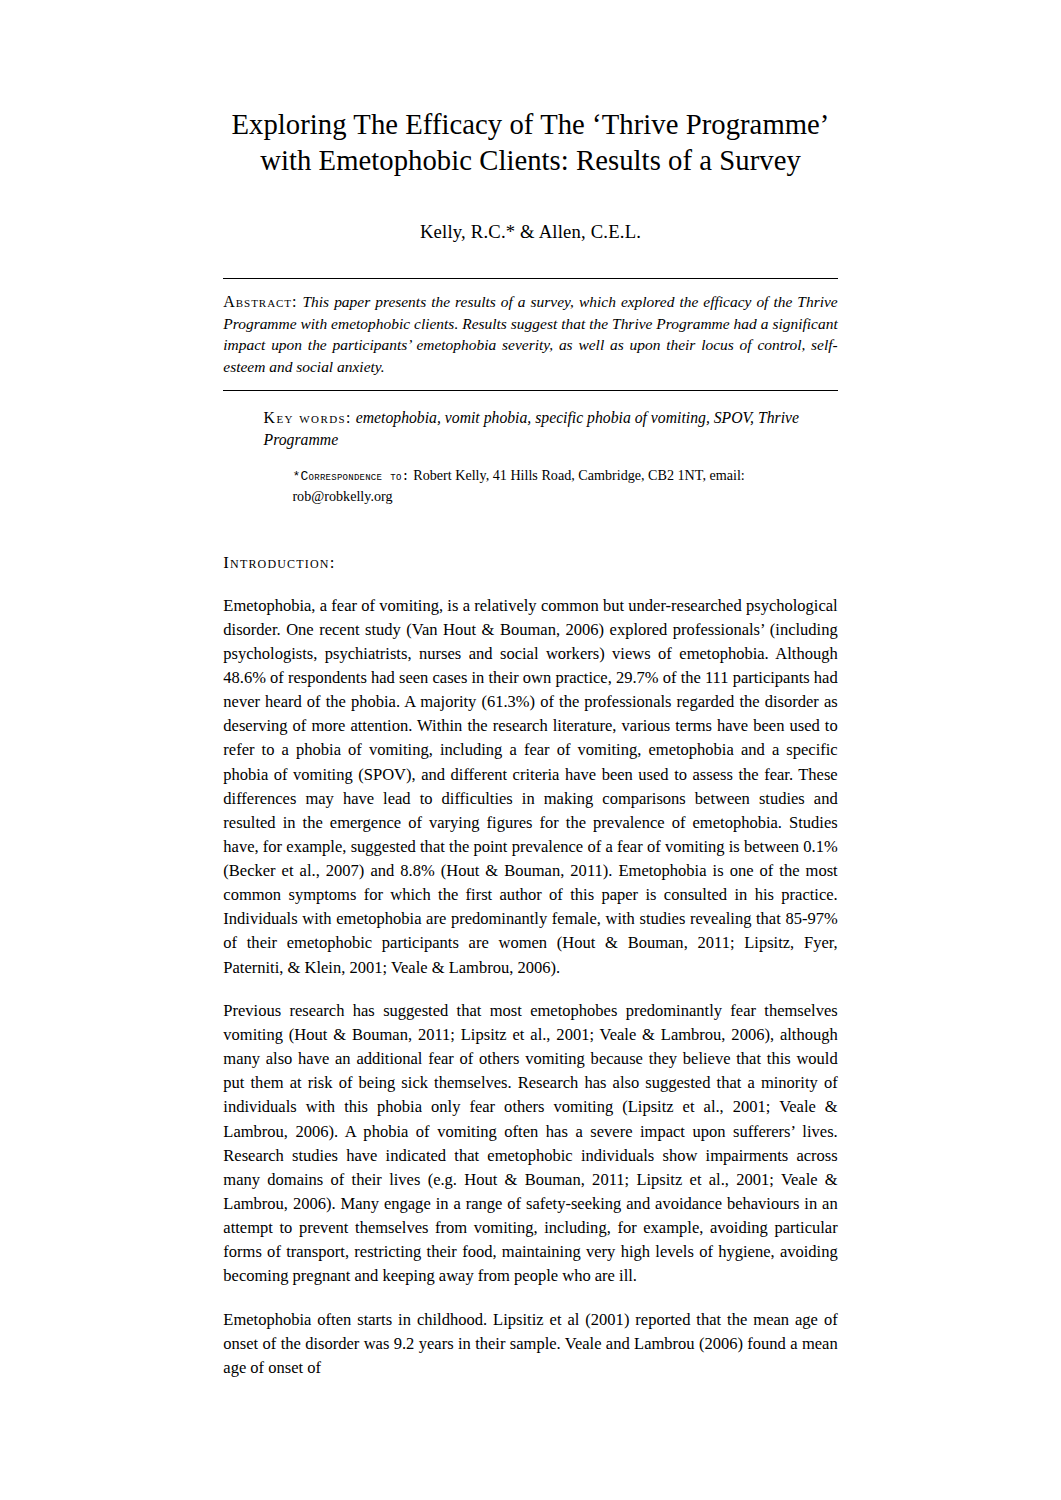Exploring The Efficacy of The ‘Thrive Programme’ with Emetophobic Clients: Results of a Survey
Kelly, R.C.* & Allen, C.E.L.
Abstract: This paper presents the results of a survey, which explored the efficacy of the Thrive Programme with emetophobic clients. Results suggest that the Thrive Programme had a significant impact upon the participants’ emetophobia severity, as well as upon their locus of control, self-esteem and social anxiety.
Key words: emetophobia, vomit phobia, specific phobia of vomiting, SPOV, Thrive Programme
*Correspondence to: Robert Kelly, 41 Hills Road, Cambridge, CB2 1NT, email: rob@robkelly.org
Introduction:
Emetophobia, a fear of vomiting, is a relatively common but under-researched psychological disorder. One recent study (Van Hout & Bouman, 2006) explored professionals’ (including psychologists, psychiatrists, nurses and social workers) views of emetophobia. Although 48.6% of respondents had seen cases in their own practice, 29.7% of the 111 participants had never heard of the phobia. A majority (61.3%) of the professionals regarded the disorder as deserving of more attention. Within the research literature, various terms have been used to refer to a phobia of vomiting, including a fear of vomiting, emetophobia and a specific phobia of vomiting (SPOV), and different criteria have been used to assess the fear. These differences may have lead to difficulties in making comparisons between studies and resulted in the emergence of varying figures for the prevalence of emetophobia. Studies have, for example, suggested that the point prevalence of a fear of vomiting is between 0.1% (Becker et al., 2007) and 8.8% (Hout & Bouman, 2011). Emetophobia is one of the most common symptoms for which the first author of this paper is consulted in his practice. Individuals with emetophobia are predominantly female, with studies revealing that 85-97% of their emetophobic participants are women (Hout & Bouman, 2011; Lipsitz, Fyer, Paterniti, & Klein, 2001; Veale & Lambrou, 2006).
Previous research has suggested that most emetophobes predominantly fear themselves vomiting (Hout & Bouman, 2011; Lipsitz et al., 2001; Veale & Lambrou, 2006), although many also have an additional fear of others vomiting because they believe that this would put them at risk of being sick themselves. Research has also suggested that a minority of individuals with this phobia only fear others vomiting (Lipsitz et al., 2001; Veale & Lambrou, 2006). A phobia of vomiting often has a severe impact upon sufferers’ lives. Research studies have indicated that emetophobic individuals show impairments across many domains of their lives (e.g. Hout & Bouman, 2011; Lipsitz et al., 2001; Veale & Lambrou, 2006). Many engage in a range of safety-seeking and avoidance behaviours in an attempt to prevent themselves from vomiting, including, for example, avoiding particular forms of transport, restricting their food, maintaining very high levels of hygiene, avoiding becoming pregnant and keeping away from people who are ill.
Emetophobia often starts in childhood. Lipsitiz et al (2001) reported that the mean age of onset of the disorder was 9.2 years in their sample. Veale and Lambrou (2006) found a mean age of onset of